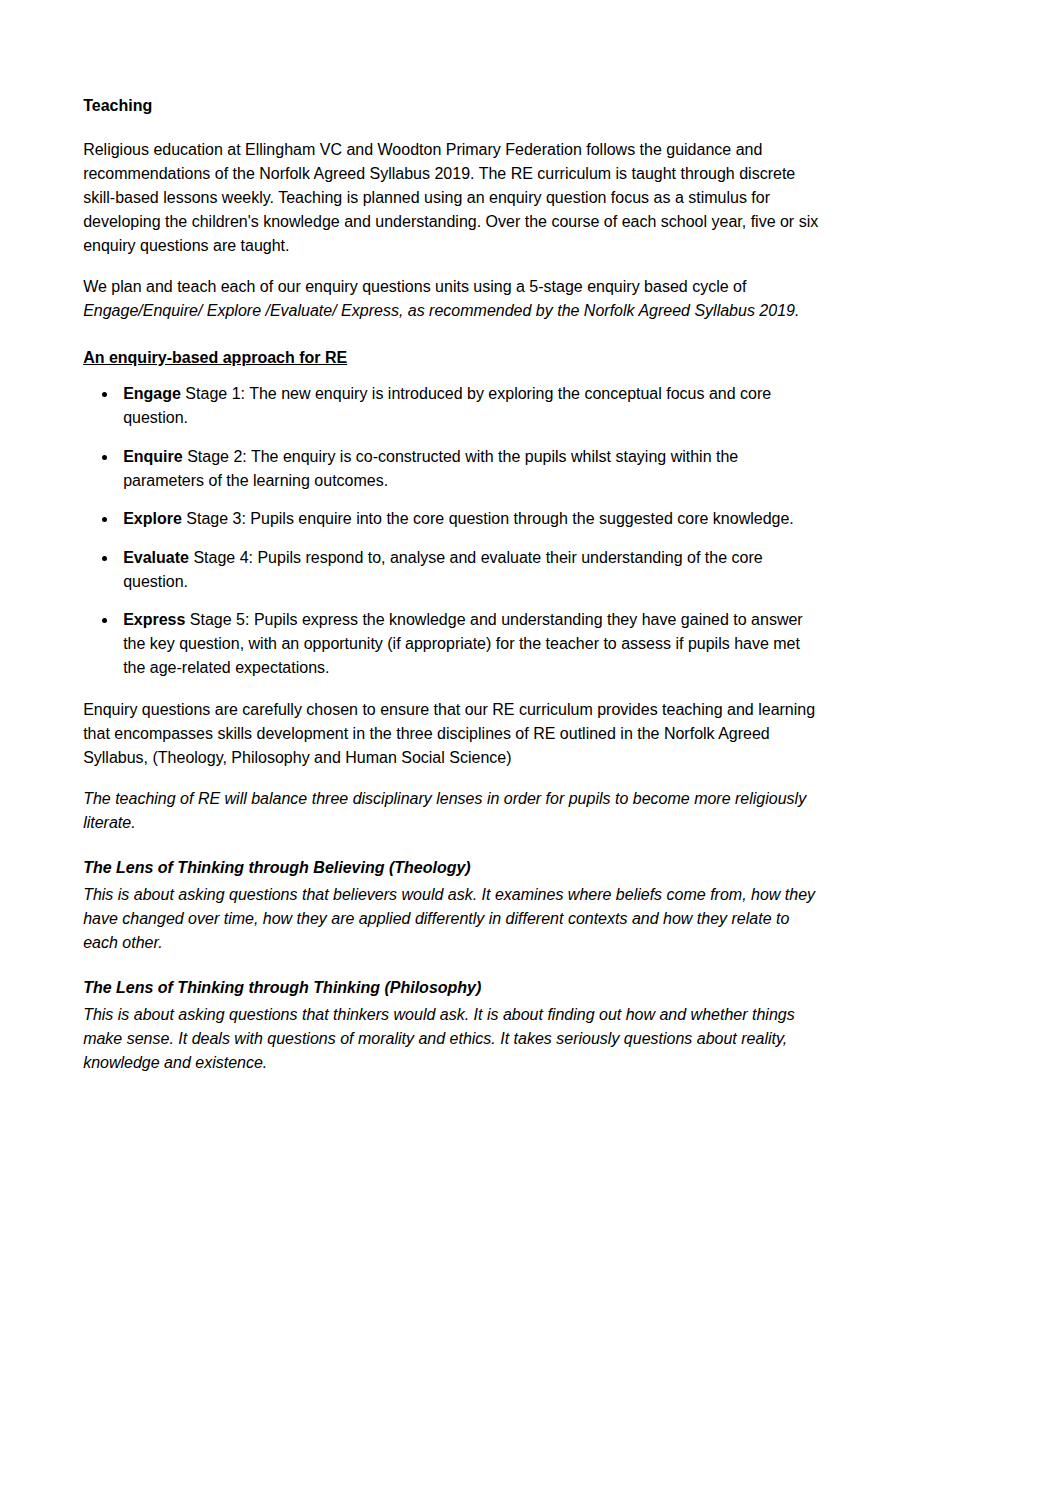Teaching
Religious education at Ellingham VC and Woodton Primary Federation follows the guidance and recommendations of the Norfolk Agreed Syllabus 2019. The RE curriculum is taught through discrete skill-based lessons weekly. Teaching is planned using an enquiry question focus as a stimulus for developing the children's knowledge and understanding. Over the course of each school year, five or six enquiry questions are taught.
We plan and teach each of our enquiry questions units using a 5-stage enquiry based cycle of Engage/Enquire/ Explore /Evaluate/ Express, as recommended by the Norfolk Agreed Syllabus 2019.
An enquiry-based approach for RE
Engage Stage 1: The new enquiry is introduced by exploring the conceptual focus and core question.
Enquire Stage 2: The enquiry is co-constructed with the pupils whilst staying within the parameters of the learning outcomes.
Explore Stage 3: Pupils enquire into the core question through the suggested core knowledge.
Evaluate Stage 4: Pupils respond to, analyse and evaluate their understanding of the core question.
Express Stage 5: Pupils express the knowledge and understanding they have gained to answer the key question, with an opportunity (if appropriate) for the teacher to assess if pupils have met the age-related expectations.
Enquiry questions are carefully chosen to ensure that our RE curriculum provides teaching and learning that encompasses skills development in the three disciplines of RE outlined in the Norfolk Agreed Syllabus, (Theology, Philosophy and Human Social Science)
The teaching of RE will balance three disciplinary lenses in order for pupils to become more religiously literate.
The Lens of Thinking through Believing (Theology)
This is about asking questions that believers would ask. It examines where beliefs come from, how they have changed over time, how they are applied differently in different contexts and how they relate to each other.
The Lens of Thinking through Thinking (Philosophy)
This is about asking questions that thinkers would ask. It is about finding out how and whether things make sense. It deals with questions of morality and ethics. It takes seriously questions about reality, knowledge and existence.